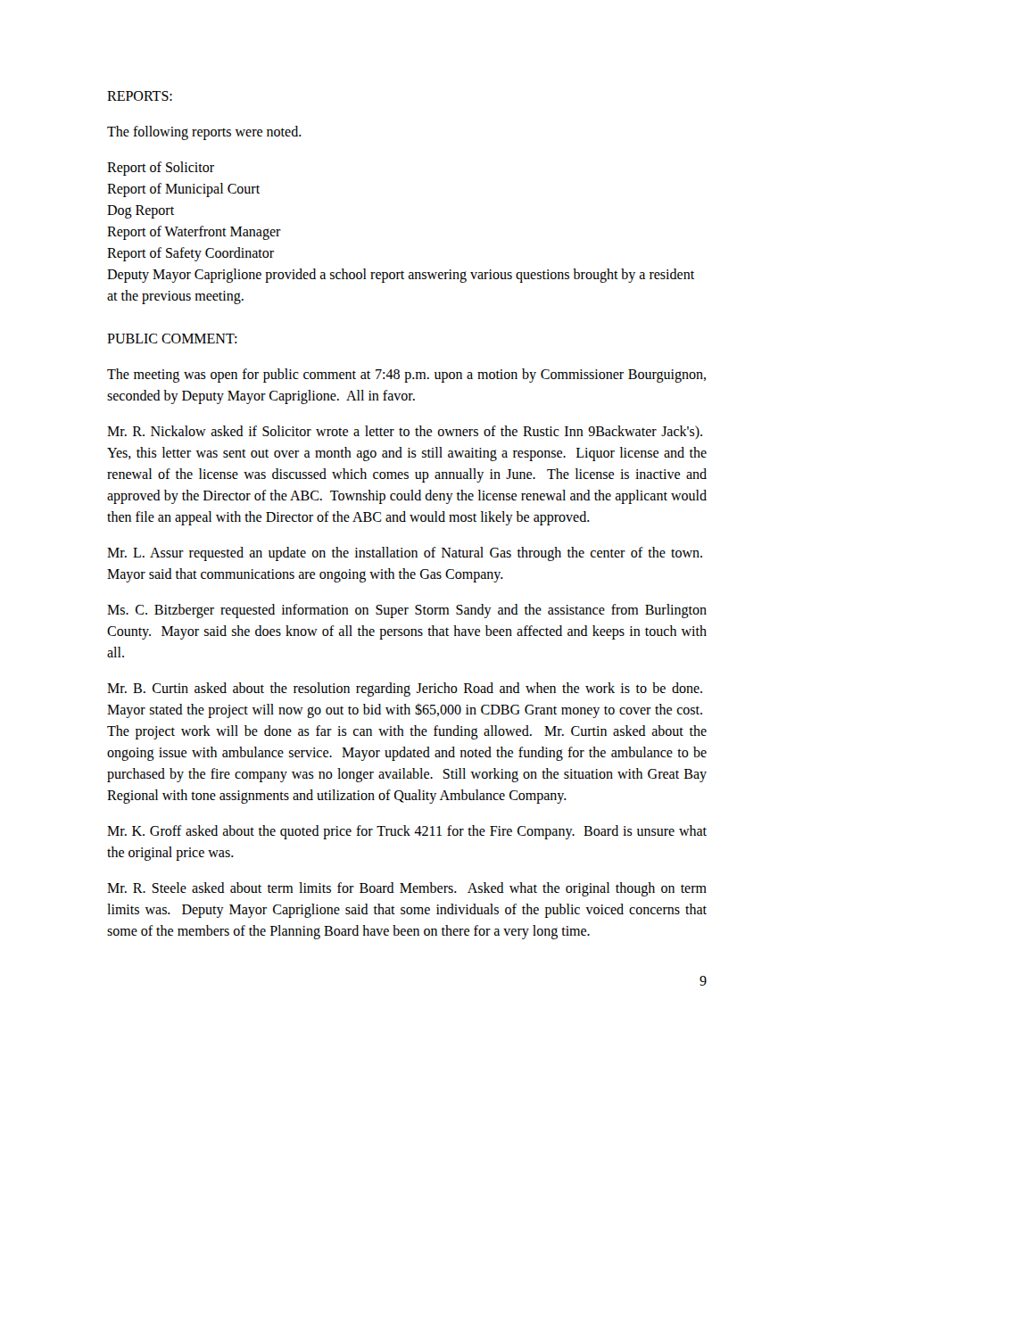REPORTS:
The following reports were noted.
Report of Solicitor
Report of Municipal Court
Dog Report
Report of Waterfront Manager
Report of Safety Coordinator
Deputy Mayor Capriglione provided a school report answering various questions brought by a resident at the previous meeting.
PUBLIC COMMENT:
The meeting was open for public comment at 7:48 p.m. upon a motion by Commissioner Bourguignon, seconded by Deputy Mayor Capriglione. All in favor.
Mr. R. Nickalow asked if Solicitor wrote a letter to the owners of the Rustic Inn 9Backwater Jack's). Yes, this letter was sent out over a month ago and is still awaiting a response. Liquor license and the renewal of the license was discussed which comes up annually in June. The license is inactive and approved by the Director of the ABC. Township could deny the license renewal and the applicant would then file an appeal with the Director of the ABC and would most likely be approved.
Mr. L. Assur requested an update on the installation of Natural Gas through the center of the town. Mayor said that communications are ongoing with the Gas Company.
Ms. C. Bitzberger requested information on Super Storm Sandy and the assistance from Burlington County. Mayor said she does know of all the persons that have been affected and keeps in touch with all.
Mr. B. Curtin asked about the resolution regarding Jericho Road and when the work is to be done. Mayor stated the project will now go out to bid with $65,000 in CDBG Grant money to cover the cost. The project work will be done as far is can with the funding allowed. Mr. Curtin asked about the ongoing issue with ambulance service. Mayor updated and noted the funding for the ambulance to be purchased by the fire company was no longer available. Still working on the situation with Great Bay Regional with tone assignments and utilization of Quality Ambulance Company.
Mr. K. Groff asked about the quoted price for Truck 4211 for the Fire Company. Board is unsure what the original price was.
Mr. R. Steele asked about term limits for Board Members. Asked what the original though on term limits was. Deputy Mayor Capriglione said that some individuals of the public voiced concerns that some of the members of the Planning Board have been on there for a very long time.
9